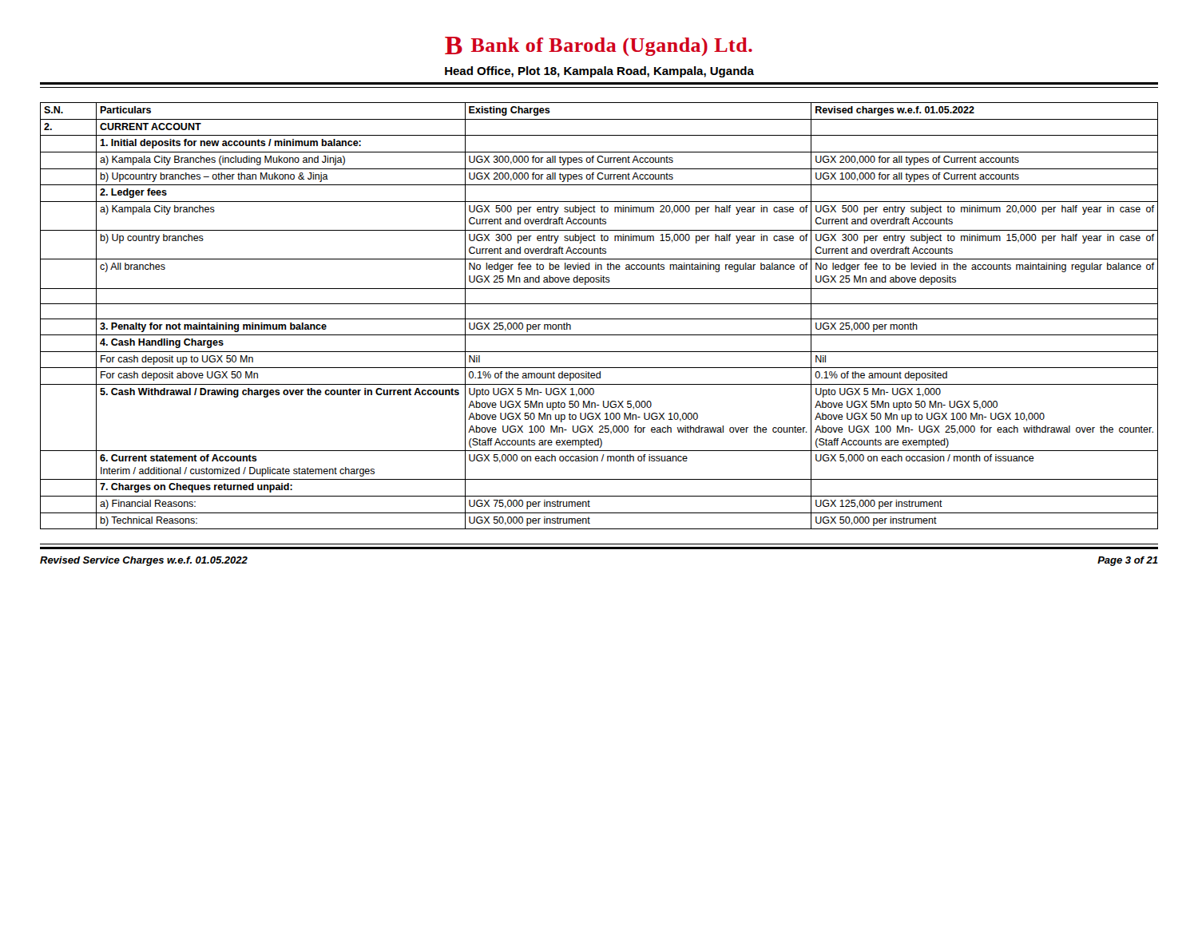B Bank of Baroda (Uganda) Ltd.
Head Office, Plot 18, Kampala Road, Kampala, Uganda
| S.N. | Particulars | Existing Charges | Revised charges w.e.f. 01.05.2022 |
| --- | --- | --- | --- |
| 2. | CURRENT ACCOUNT | | |
| | 1. Initial deposits for new accounts / minimum balance: | | |
| | a) Kampala City Branches (including Mukono and Jinja) | UGX 300,000 for all types of Current Accounts | UGX 200,000 for all types of Current accounts |
| | b) Upcountry branches – other than Mukono & Jinja | UGX 200,000 for all types of Current Accounts | UGX 100,000 for all types of Current accounts |
| | 2. Ledger fees | | |
| | a) Kampala City branches | UGX 500 per entry subject to minimum 20,000 per half year in case of Current and overdraft Accounts | UGX 500 per entry subject to minimum 20,000 per half year in case of Current and overdraft Accounts |
| | b) Up country branches | UGX 300 per entry subject to minimum 15,000 per half year in case of Current and overdraft Accounts | UGX 300 per entry subject to minimum 15,000 per half year in case of Current and overdraft Accounts |
| | c) All branches | No ledger fee to be levied in the accounts maintaining regular balance of UGX 25 Mn and above deposits | No ledger fee to be levied in the accounts maintaining regular balance of UGX 25 Mn and above deposits |
| | 3. Penalty for not maintaining minimum balance | UGX 25,000 per month | UGX 25,000 per month |
| | 4. Cash Handling Charges | | |
| | For cash deposit up to UGX 50 Mn | Nil | Nil |
| | For cash deposit above UGX 50 Mn | 0.1% of the amount deposited | 0.1% of the amount deposited |
| | 5. Cash Withdrawal / Drawing charges over the counter in Current Accounts | Upto UGX 5 Mn- UGX 1,000 Above UGX 5Mn upto 50 Mn- UGX 5,000 Above UGX 50 Mn up to UGX 100 Mn- UGX 10,000 Above UGX 100 Mn- UGX 25,000 for each withdrawal over the counter. (Staff Accounts are exempted) | Upto UGX 5 Mn- UGX 1,000 Above UGX 5Mn upto 50 Mn- UGX 5,000 Above UGX 50 Mn up to UGX 100 Mn- UGX 10,000 Above UGX 100 Mn- UGX 25,000 for each withdrawal over the counter. (Staff Accounts are exempted) |
| | 6. Current statement of Accounts Interim / additional / customized / Duplicate statement charges | UGX 5,000 on each occasion / month of issuance | UGX 5,000 on each occasion / month of issuance |
| | 7. Charges on Cheques returned unpaid: | | |
| | a) Financial Reasons: | UGX 75,000 per instrument | UGX 125,000 per instrument |
| | b) Technical Reasons: | UGX 50,000 per instrument | UGX 50,000 per instrument |
Revised Service Charges w.e.f. 01.05.2022 Page 3 of 21